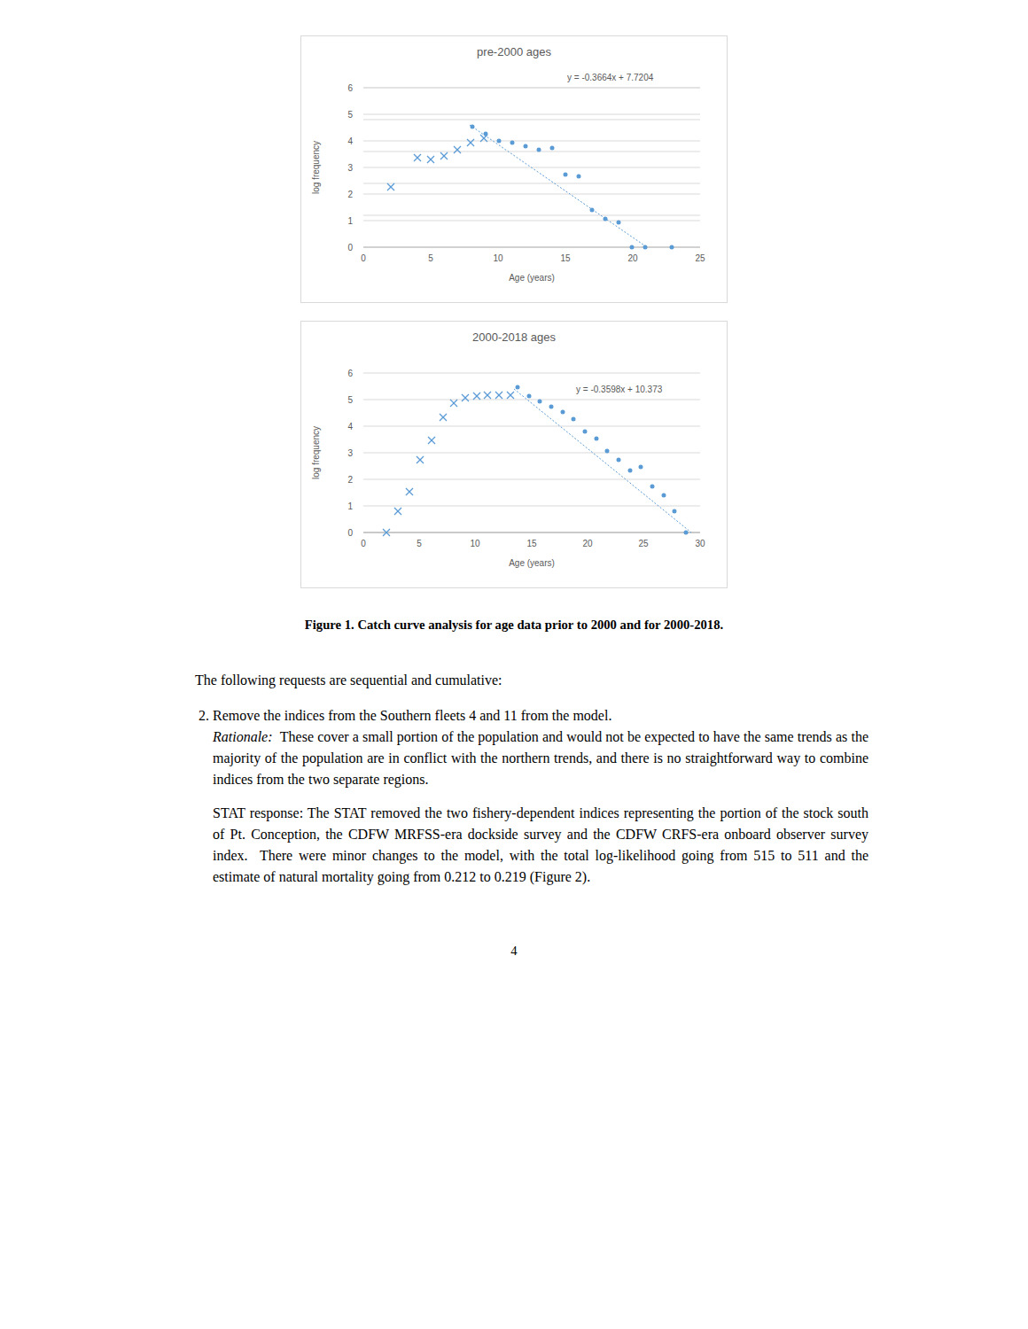pre-2000 ages
6 5 4 3 2 1 1 6 5 4 3 2 1 0 0 5 10 15 20 25 Age (years) log frequency y = -0.3664x + 7.7204
2000-2018 ages
6 5 4 3 2 1 0 0 5 10 15 20 25 30 Age (years) log frequency y = -0.3598x + 10.373
Figure 1. Catch curve analysis for age data prior to 2000 and for 2000-2018.
The following requests are sequential and cumulative:
Remove the indices from the Southern fleets 4 and 11 from the model.
Rationale: These cover a small portion of the population and would not be expected to have the same trends as the majority of the population are in conflict with the northern trends, and there is no straightforward way to combine indices from the two separate regions.
STAT response: The STAT removed the two fishery-dependent indices representing the portion of the stock south of Pt. Conception, the CDFW MRFSS-era dockside survey and the CDFW CRFS-era onboard observer survey index. There were minor changes to the model, with the total log-likelihood going from 515 to 511 and the estimate of natural mortality going from 0.212 to 0.219 (Figure 2).
4